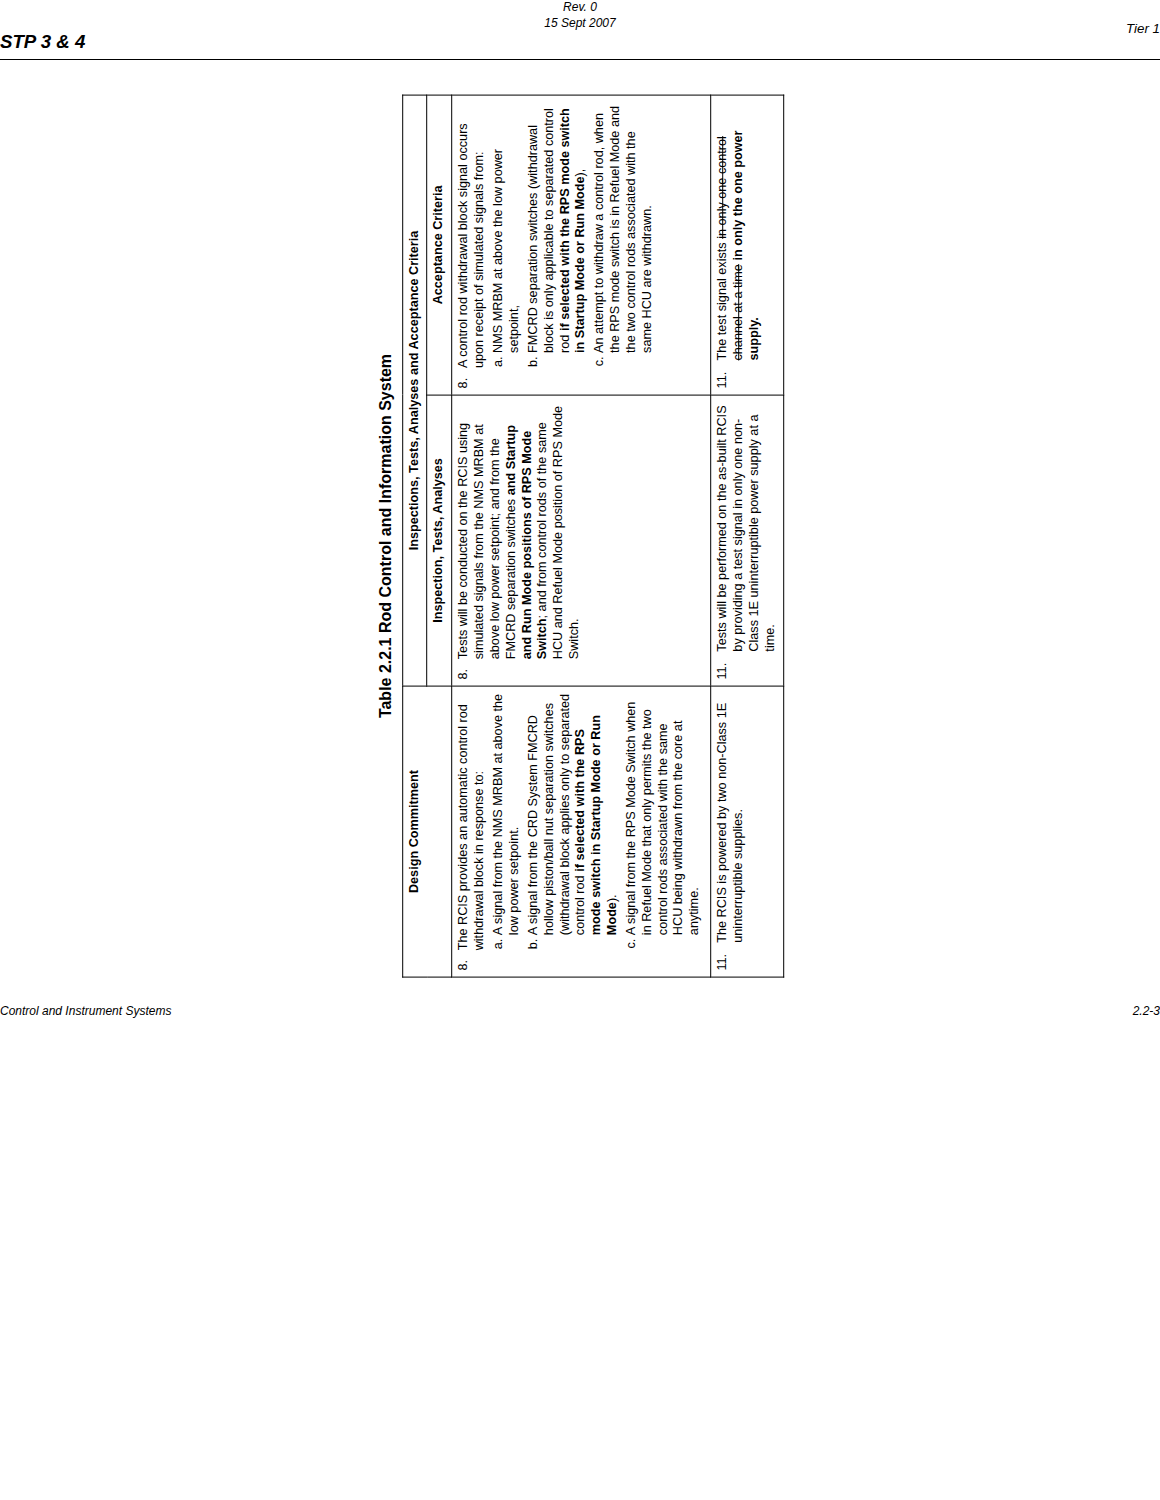STP 3 & 4
Rev. 0
15 Sept 2007
Tier 1
Table 2.2.1 Rod Control and Information System
| Design Commitment | Inspections, Tests, Analyses and Acceptance Criteria |
| --- | --- |
| Inspection, Tests, Analyses | Acceptance Criteria |
| / 8. / The RCIS provides an automatic control rod withdrawal block in response to: A signal from the NMS MRBM at above the low power setpoint. A signal from the CRD System FMCRD hollow piston/ball nut separation switches (withdrawal block applies only to separated control rod if selected with the RPS mode switch in Startup Mode or Run Mode ). A signal from the RPS Mode Switch when in Refuel Mode that only permits the two control rods associated with the same HCU being withdrawn from the core at anytime. / | / 8. / Tests will be conducted on the RCIS using simulated signals from the NMS MRBM at above low power setpoint; and from the FMCRD separation switches and Startup and Run Mode positions of RPS Mode Switch ; and from control rods of the same HCU and Refuel Mode position of RPS Mode Switch. / | / 8. / A control rod withdrawal block signal occurs upon receipt of simulated signals from: NMS MRBM at above the low power setpoint, FMCRD separation switches (withdrawal block is only applicable to separated control rod if selected with the RPS mode switch in Startup Mode or Run Mode ), An attempt to withdraw a control rod, when the RPS mode switch is in Refuel Mode and the two control rods associated with the same HCU are withdrawn. / |
| / 11. / The RCIS is powered by two non-Class 1E uninterruptible supplies. / | / 11. / Tests will be performed on the as-built RCIS by providing a test signal in only one non-Class 1E uninterruptible power supply at a time. / | / 11. / The test signal exists in only one control channel at a time in only the one power supply. / |
Control and Instrument Systems
2.2-3